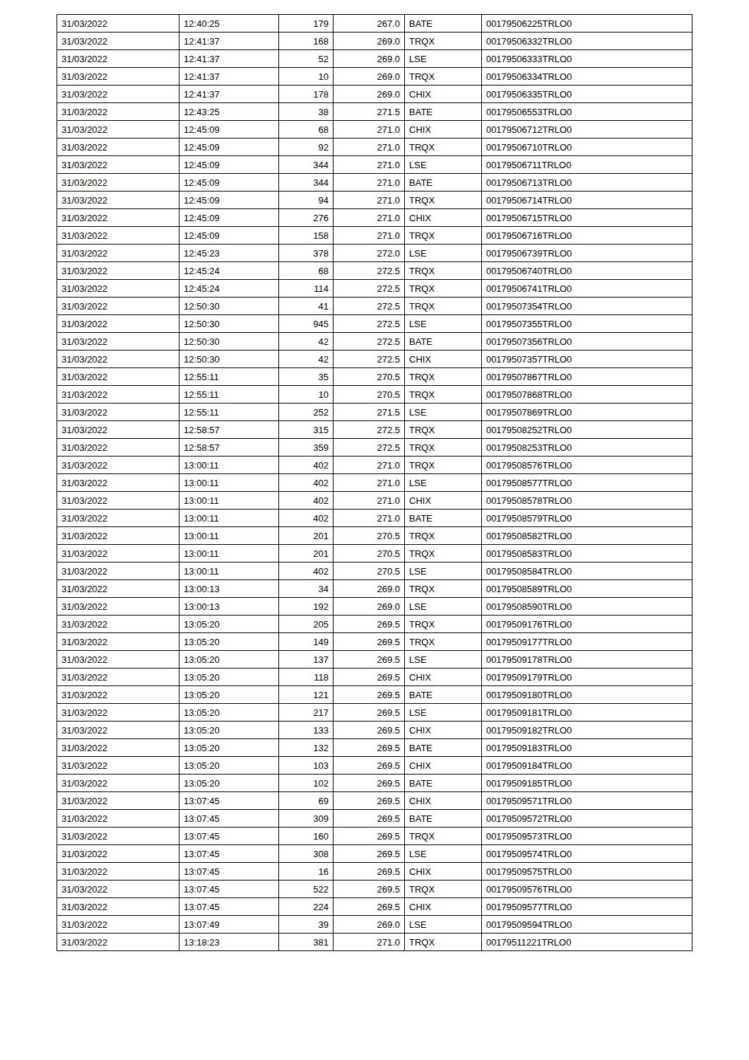| 31/03/2022 | 12:40:25 | 179 | 267.0 | BATE | 00179506225TRLO0 |
| 31/03/2022 | 12:41:37 | 168 | 269.0 | TRQX | 00179506332TRLO0 |
| 31/03/2022 | 12:41:37 | 52 | 269.0 | LSE | 00179506333TRLO0 |
| 31/03/2022 | 12:41:37 | 10 | 269.0 | TRQX | 00179506334TRLO0 |
| 31/03/2022 | 12:41:37 | 178 | 269.0 | CHIX | 00179506335TRLO0 |
| 31/03/2022 | 12:43:25 | 38 | 271.5 | BATE | 00179506553TRLO0 |
| 31/03/2022 | 12:45:09 | 68 | 271.0 | CHIX | 00179506712TRLO0 |
| 31/03/2022 | 12:45:09 | 92 | 271.0 | TRQX | 00179506710TRLO0 |
| 31/03/2022 | 12:45:09 | 344 | 271.0 | LSE | 00179506711TRLO0 |
| 31/03/2022 | 12:45:09 | 344 | 271.0 | BATE | 00179506713TRLO0 |
| 31/03/2022 | 12:45:09 | 94 | 271.0 | TRQX | 00179506714TRLO0 |
| 31/03/2022 | 12:45:09 | 276 | 271.0 | CHIX | 00179506715TRLO0 |
| 31/03/2022 | 12:45:09 | 158 | 271.0 | TRQX | 00179506716TRLO0 |
| 31/03/2022 | 12:45:23 | 378 | 272.0 | LSE | 00179506739TRLO0 |
| 31/03/2022 | 12:45:24 | 68 | 272.5 | TRQX | 00179506740TRLO0 |
| 31/03/2022 | 12:45:24 | 114 | 272.5 | TRQX | 00179506741TRLO0 |
| 31/03/2022 | 12:50:30 | 41 | 272.5 | TRQX | 00179507354TRLO0 |
| 31/03/2022 | 12:50:30 | 945 | 272.5 | LSE | 00179507355TRLO0 |
| 31/03/2022 | 12:50:30 | 42 | 272.5 | BATE | 00179507356TRLO0 |
| 31/03/2022 | 12:50:30 | 42 | 272.5 | CHIX | 00179507357TRLO0 |
| 31/03/2022 | 12:55:11 | 35 | 270.5 | TRQX | 00179507867TRLO0 |
| 31/03/2022 | 12:55:11 | 10 | 270.5 | TRQX | 00179507868TRLO0 |
| 31/03/2022 | 12:55:11 | 252 | 271.5 | LSE | 00179507869TRLO0 |
| 31/03/2022 | 12:58:57 | 315 | 272.5 | TRQX | 00179508252TRLO0 |
| 31/03/2022 | 12:58:57 | 359 | 272.5 | TRQX | 00179508253TRLO0 |
| 31/03/2022 | 13:00:11 | 402 | 271.0 | TRQX | 00179508576TRLO0 |
| 31/03/2022 | 13:00:11 | 402 | 271.0 | LSE | 00179508577TRLO0 |
| 31/03/2022 | 13:00:11 | 402 | 271.0 | CHIX | 00179508578TRLO0 |
| 31/03/2022 | 13:00:11 | 402 | 271.0 | BATE | 00179508579TRLO0 |
| 31/03/2022 | 13:00:11 | 201 | 270.5 | TRQX | 00179508582TRLO0 |
| 31/03/2022 | 13:00:11 | 201 | 270.5 | TRQX | 00179508583TRLO0 |
| 31/03/2022 | 13:00:11 | 402 | 270.5 | LSE | 00179508584TRLO0 |
| 31/03/2022 | 13:00:13 | 34 | 269.0 | TRQX | 00179508589TRLO0 |
| 31/03/2022 | 13:00:13 | 192 | 269.0 | LSE | 00179508590TRLO0 |
| 31/03/2022 | 13:05:20 | 205 | 269.5 | TRQX | 00179509176TRLO0 |
| 31/03/2022 | 13:05:20 | 149 | 269.5 | TRQX | 00179509177TRLO0 |
| 31/03/2022 | 13:05:20 | 137 | 269.5 | LSE | 00179509178TRLO0 |
| 31/03/2022 | 13:05:20 | 118 | 269.5 | CHIX | 00179509179TRLO0 |
| 31/03/2022 | 13:05:20 | 121 | 269.5 | BATE | 00179509180TRLO0 |
| 31/03/2022 | 13:05:20 | 217 | 269.5 | LSE | 00179509181TRLO0 |
| 31/03/2022 | 13:05:20 | 133 | 269.5 | CHIX | 00179509182TRLO0 |
| 31/03/2022 | 13:05:20 | 132 | 269.5 | BATE | 00179509183TRLO0 |
| 31/03/2022 | 13:05:20 | 103 | 269.5 | CHIX | 00179509184TRLO0 |
| 31/03/2022 | 13:05:20 | 102 | 269.5 | BATE | 00179509185TRLO0 |
| 31/03/2022 | 13:07:45 | 69 | 269.5 | CHIX | 00179509571TRLO0 |
| 31/03/2022 | 13:07:45 | 309 | 269.5 | BATE | 00179509572TRLO0 |
| 31/03/2022 | 13:07:45 | 160 | 269.5 | TRQX | 00179509573TRLO0 |
| 31/03/2022 | 13:07:45 | 308 | 269.5 | LSE | 00179509574TRLO0 |
| 31/03/2022 | 13:07:45 | 16 | 269.5 | CHIX | 00179509575TRLO0 |
| 31/03/2022 | 13:07:45 | 522 | 269.5 | TRQX | 00179509576TRLO0 |
| 31/03/2022 | 13:07:45 | 224 | 269.5 | CHIX | 00179509577TRLO0 |
| 31/03/2022 | 13:07:49 | 39 | 269.0 | LSE | 00179509594TRLO0 |
| 31/03/2022 | 13:18:23 | 381 | 271.0 | TRQX | 00179511221TRLO0 |